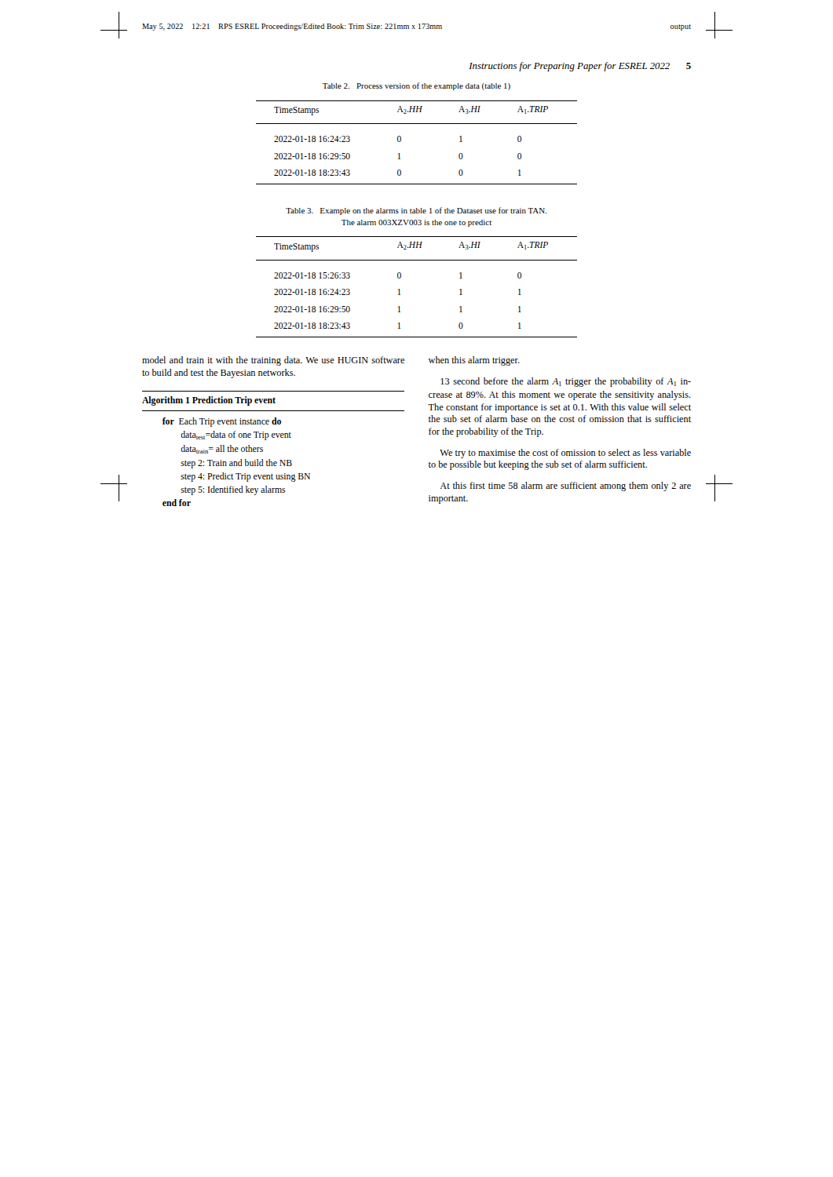May 5, 2022 12:21 RPS ESREL Proceedings/Edited Book: Trim Size: 221mm x 173mm output
Instructions for Preparing Paper for ESREL 20225
Table 2. Process version of the example data (table 1)
| TimeStamps | A 2 . HH | A 3 . HI | A 1 . TRIP |
| --- | --- | --- | --- |
| 2022-01-18 16:24:23 | 0 | 1 | 0 |
| 2022-01-18 16:29:50 | 1 | 0 | 0 |
| 2022-01-18 18:23:43 | 0 | 0 | 1 |
Table 3. Example on the alarms in table 1 of the Dataset use for train TAN. The alarm 003XZV003 is the one to predict
| TimeStamps | A 2 . HH | A 3 . HI | A 1 . TRIP |
| --- | --- | --- | --- |
| 2022-01-18 15:26:33 | 0 | 1 | 0 |
| 2022-01-18 16:24:23 | 1 | 1 | 1 |
| 2022-01-18 16:29:50 | 1 | 1 | 1 |
| 2022-01-18 18:23:43 | 1 | 0 | 1 |
model and train it with the training data. We use HUGIN software to build and test the Bayesian networks.
Algorithm 1 Prediction Trip event
for Each Trip event instance do
datatest=data of one Trip event
datatrain= all the others
step 2: Train and build the NB
step 4: Predict Trip event using BN
step 5: Identified key alarms
end for
The naive Bayes model predict all the trip but add some false prediction. The use of TAN remove those false prediction. This is due to strong correlation between some alarms (for example 026BPZI065.HI and 026BPZI065.HH, with Naive Bayes they are considered as two independent alarms). The models predicts at 99% the chance of the Trip of the shutdown valves on average 15 seconds before it happened.
4.2. Sensitivity analysis
The sensitivity analysis can be done at any time. We choose to do it at the first the probability of the alarm A1 is superior at 50% and when this alarm trigger.
13 second before the alarm A1 trigger the probability of A1 increase at 89%. At this moment we operate the sensitivity analysis. The constant for importance is set at 0.1. With this value will select the sub set of alarm base on the cost of omission that is sufficient for the probability of the Trip.
We try to maximise the cost of omission to select as less variable to be possible but keeping the sub set of alarm sufficient.
At this first time 58 alarm are sufficient among them only 2 are important.
Table 4. Cost of omission
| Source distance | NL | cost of omission |
| --- | --- | --- |
| A 2 . ALM | 4.70 | 709.7 |
| A 6 . ALM | 5.35 | 330.3 |
At time of the Trip there is only 5 variable that are sufficient. The alarm are in this case are redundant.